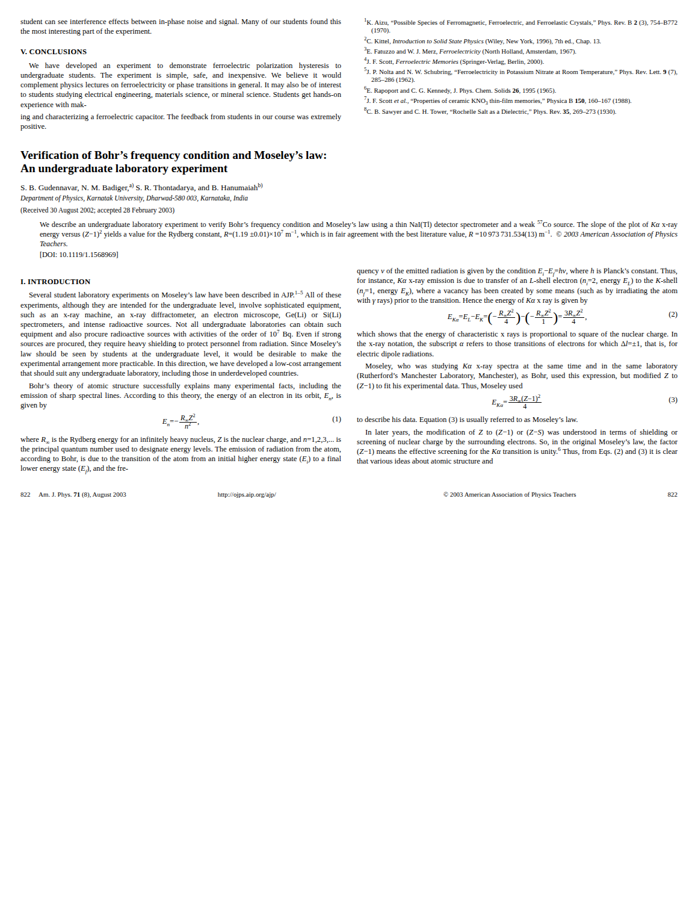student can see interference effects between in-phase noise and signal. Many of our students found this the most interesting part of the experiment.
V. CONCLUSIONS
We have developed an experiment to demonstrate ferroelectric polarization hysteresis to undergraduate students. The experiment is simple, safe, and inexpensive. We believe it would complement physics lectures on ferroelectricity or phase transitions in general. It may also be of interest to students studying electrical engineering, materials science, or mineral science. Students get hands-on experience with mak-
ing and characterizing a ferroelectric capacitor. The feedback from students in our course was extremely positive.
1 K. Aizu, “Possible Species of Ferromagnetic, Ferroelectric, and Ferroelastic Crystals,” Phys. Rev. B 2 (3), 754–B772 (1970).
2 C. Kittel, Introduction to Solid State Physics (Wiley, New York, 1996), 7th ed., Chap. 13.
3 E. Fatuzzo and W. J. Merz, Ferroelectricity (North Holland, Amsterdam, 1967).
4 J. F. Scott, Ferroelectric Memories (Springer-Verlag, Berlin, 2000).
5 J. P. Nolta and N. W. Schubring, “Ferroelectricity in Potassium Nitrate at Room Temperature,” Phys. Rev. Lett. 9 (7), 285–286 (1962).
6 E. Rapoport and C. G. Kennedy, J. Phys. Chem. Solids 26, 1995 (1965).
7 J. F. Scott et al., “Properties of ceramic KNO3 thin-film memories,” Physica B 150, 160–167 (1988).
8 C. B. Sawyer and C. H. Tower, “Rochelle Salt as a Dielectric,” Phys. Rev. 35, 269–273 (1930).
Verification of Bohr’s frequency condition and Moseley’s law:
An undergraduate laboratory experiment
S. B. Gudennavar, N. M. Badiger,a) S. R. Thontadarya, and B. Hanumaiahb)
Department of Physics, Karnatak University, Dharwad-580 003, Karnataka, India
(Received 30 August 2002; accepted 28 February 2003)
We describe an undergraduate laboratory experiment to verify Bohr’s frequency condition and Moseley’s law using a thin NaI(Tl) detector spectrometer and a weak 57Co source. The slope of the plot of Kα x-ray energy versus (Z−1)2 yields a value for the Rydberg constant, R=(1.19 ±0.01)×107 m−1, which is in fair agreement with the best literature value, R =10 973 731.534(13) m−1. © 2003 American Association of Physics Teachers.
[DOI: 10.1119/1.1568969]
I. INTRODUCTION
Several student laboratory experiments on Moseley’s law have been described in AJP.1–5 All of these experiments, although they are intended for the undergraduate level, involve sophisticated equipment, such as an x-ray machine, an x-ray diffractometer, an electron microscope, Ge(Li) or Si(Li) spectrometers, and intense radioactive sources. Not all undergraduate laboratories can obtain such equipment and also procure radioactive sources with activities of the order of 107 Bq. Even if strong sources are procured, they require heavy shielding to protect personnel from radiation. Since Moseley’s law should be seen by students at the undergraduate level, it would be desirable to make the experimental arrangement more practicable. In this direction, we have developed a low-cost arrangement that should suit any undergraduate laboratory, including those in underdeveloped countries.
Bohr’s theory of atomic structure successfully explains many experimental facts, including the emission of sharp spectral lines. According to this theory, the energy of an electron in its orbit, En, is given by
En=−R∞Z2 n2, (1)
where R∞ is the Rydberg energy for an infinitely heavy nucleus, Z is the nuclear charge, and n=1,2,3,... is the principal quantum number used to designate energy levels. The emission of radiation from the atom, according to Bohr, is due to the transition of the atom from an initial higher energy state (Ei) to a final lower energy state (Ef), and the fre-
quency ν of the emitted radiation is given by the condition Ei−Ef=hν, where h is Planck’s constant. Thus, for instance, Kα x-ray emission is due to transfer of an L-shell electron (ni=2, energy EL) to the K-shell (nf=1, energy EK), where a vacancy has been created by some means (such as by irradiating the atom with γ rays) prior to the transition. Hence the energy of Kα x ray is given by
EKα=EL−EK=(−R∞Z24)−(−R∞Z21)=3R∞Z24, (2)
which shows that the energy of characteristic x rays is proportional to square of the nuclear charge. In the x-ray notation, the subscript α refers to those transitions of electrons for which Δl=±1, that is, for electric dipole radiations.
Moseley, who was studying Kα x-ray spectra at the same time and in the same laboratory (Rutherford’s Manchester Laboratory, Manchester), as Bohr, used this expression, but modified Z to (Z−1) to fit his experimental data. Thus, Moseley used
EKα=3R∞(Z−1)24 (3)
to describe his data. Equation (3) is usually referred to as Moseley’s law.
In later years, the modification of Z to (Z−1) or (Z−S) was understood in terms of shielding or screening of nuclear charge by the surrounding electrons. So, in the original Moseley’s law, the factor (Z−1) means the effective screening for the Kα transition is unity.6 Thus, from Eqs. (2) and (3) it is clear that various ideas about atomic structure and
822 Am. J. Phys. 71 (8), August 2003 http://ojps.aip.org/ajp/ © 2003 American Association of Physics Teachers 822